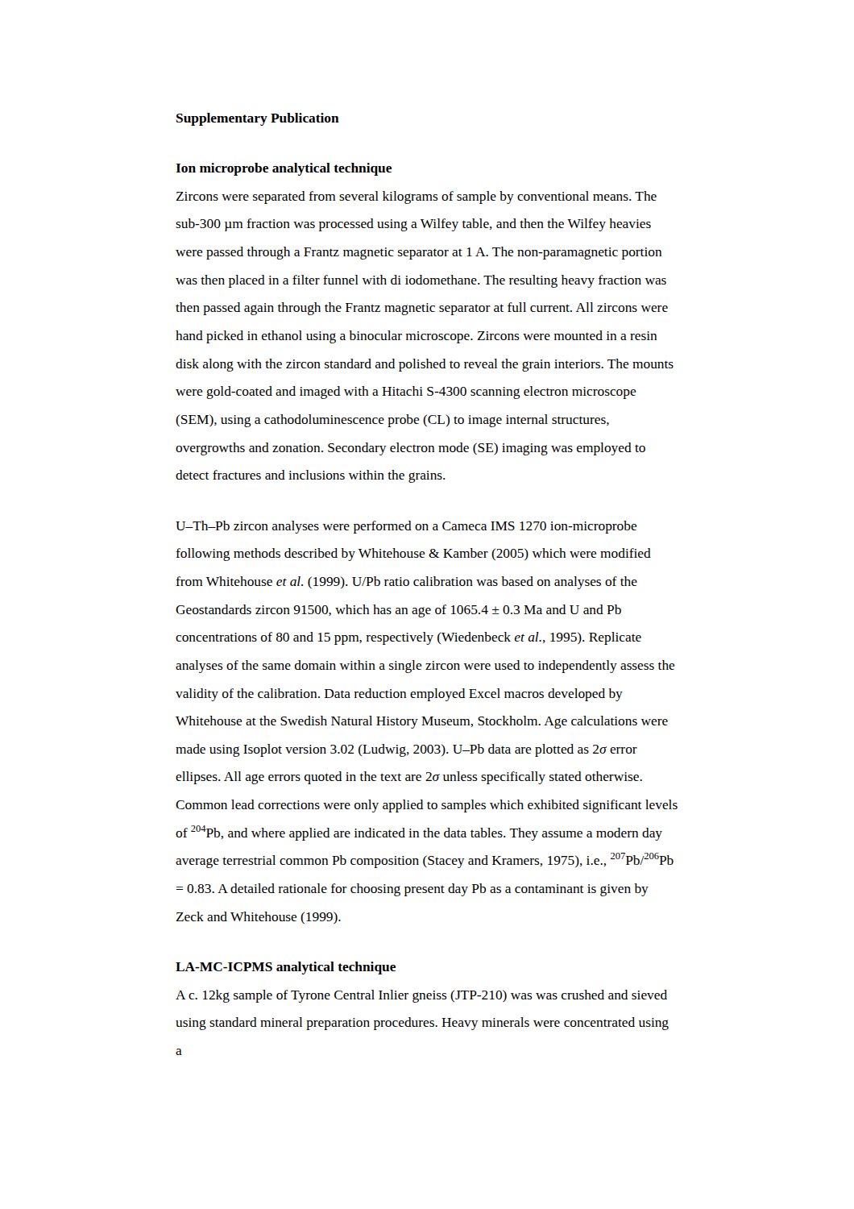Supplementary Publication
Ion microprobe analytical technique
Zircons were separated from several kilograms of sample by conventional means. The sub-300 µm fraction was processed using a Wilfey table, and then the Wilfey heavies were passed through a Frantz magnetic separator at 1 A. The non-paramagnetic portion was then placed in a filter funnel with di iodomethane. The resulting heavy fraction was then passed again through the Frantz magnetic separator at full current. All zircons were hand picked in ethanol using a binocular microscope. Zircons were mounted in a resin disk along with the zircon standard and polished to reveal the grain interiors. The mounts were gold-coated and imaged with a Hitachi S-4300 scanning electron microscope (SEM), using a cathodoluminescence probe (CL) to image internal structures, overgrowths and zonation. Secondary electron mode (SE) imaging was employed to detect fractures and inclusions within the grains.
U–Th–Pb zircon analyses were performed on a Cameca IMS 1270 ion-microprobe following methods described by Whitehouse & Kamber (2005) which were modified from Whitehouse et al. (1999). U/Pb ratio calibration was based on analyses of the Geostandards zircon 91500, which has an age of 1065.4 ± 0.3 Ma and U and Pb concentrations of 80 and 15 ppm, respectively (Wiedenbeck et al., 1995). Replicate analyses of the same domain within a single zircon were used to independently assess the validity of the calibration. Data reduction employed Excel macros developed by Whitehouse at the Swedish Natural History Museum, Stockholm. Age calculations were made using Isoplot version 3.02 (Ludwig, 2003). U–Pb data are plotted as 2σ error ellipses. All age errors quoted in the text are 2σ unless specifically stated otherwise. Common lead corrections were only applied to samples which exhibited significant levels of 204Pb, and where applied are indicated in the data tables. They assume a modern day average terrestrial common Pb composition (Stacey and Kramers, 1975), i.e., 207Pb/206Pb = 0.83. A detailed rationale for choosing present day Pb as a contaminant is given by Zeck and Whitehouse (1999).
LA-MC-ICPMS analytical technique
A c. 12kg sample of Tyrone Central Inlier gneiss (JTP-210) was was crushed and sieved using standard mineral preparation procedures. Heavy minerals were concentrated using a